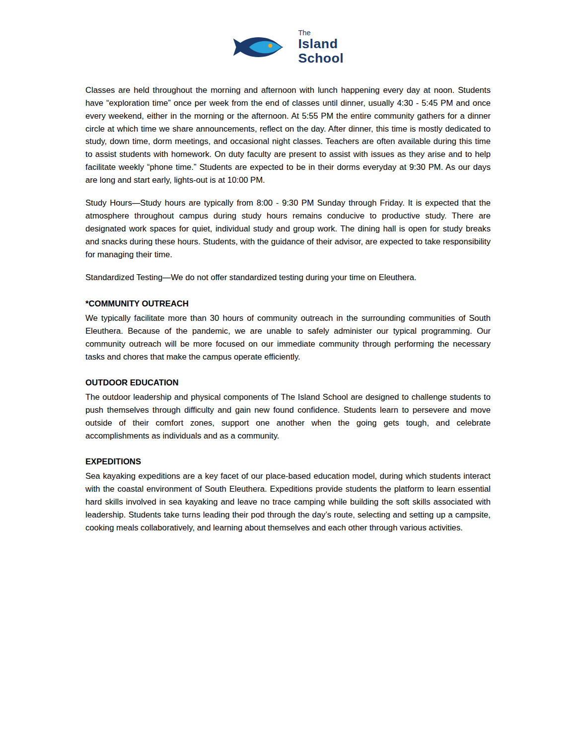The Island School
Classes are held throughout the morning and afternoon with lunch happening every day at noon. Students have “exploration time” once per week from the end of classes until dinner, usually 4:30 - 5:45 PM and once every weekend, either in the morning or the afternoon. At 5:55 PM the entire community gathers for a dinner circle at which time we share announcements, reflect on the day. After dinner, this time is mostly dedicated to study, down time, dorm meetings, and occasional night classes. Teachers are often available during this time to assist students with homework. On duty faculty are present to assist with issues as they arise and to help facilitate weekly “phone time.” Students are expected to be in their dorms everyday at 9:30 PM. As our days are long and start early, lights-out is at 10:00 PM.
Study Hours—Study hours are typically from 8:00 - 9:30 PM Sunday through Friday. It is expected that the atmosphere throughout campus during study hours remains conducive to productive study. There are designated work spaces for quiet, individual study and group work. The dining hall is open for study breaks and snacks during these hours. Students, with the guidance of their advisor, are expected to take responsibility for managing their time.
Standardized Testing—We do not offer standardized testing during your time on Eleuthera.
*Community Outreach
We typically facilitate more than 30 hours of community outreach in the surrounding communities of South Eleuthera. Because of the pandemic, we are unable to safely administer our typical programming. Our community outreach will be more focused on our immediate community through performing the necessary tasks and chores that make the campus operate efficiently.
Outdoor Education
The outdoor leadership and physical components of The Island School are designed to challenge students to push themselves through difficulty and gain new found confidence. Students learn to persevere and move outside of their comfort zones, support one another when the going gets tough, and celebrate accomplishments as individuals and as a community.
Expeditions
Sea kayaking expeditions are a key facet of our place-based education model, during which students interact with the coastal environment of South Eleuthera. Expeditions provide students the platform to learn essential hard skills involved in sea kayaking and leave no trace camping while building the soft skills associated with leadership. Students take turns leading their pod through the day’s route, selecting and setting up a campsite, cooking meals collaboratively, and learning about themselves and each other through various activities.